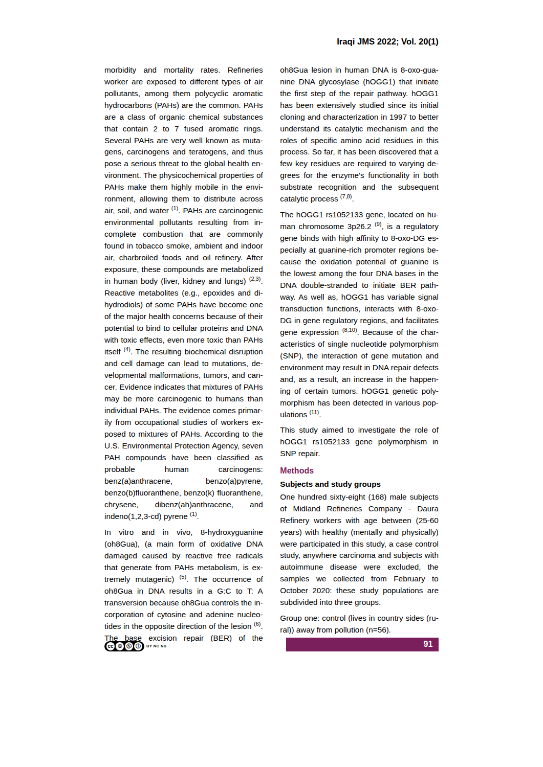Iraqi JMS 2022; Vol. 20(1)
morbidity and mortality rates. Refineries worker are exposed to different types of air pollutants, among them polycyclic aromatic hydrocarbons (PAHs) are the common. PAHs are a class of organic chemical substances that contain 2 to 7 fused aromatic rings. Several PAHs are very well known as mutagens, carcinogens and teratogens, and thus pose a serious threat to the global health environment. The physicochemical properties of PAHs make them highly mobile in the environment, allowing them to distribute across air, soil, and water (1). PAHs are carcinogenic environmental pollutants resulting from incomplete combustion that are commonly found in tobacco smoke, ambient and indoor air, charbroiled foods and oil refinery. After exposure, these compounds are metabolized in human body (liver, kidney and lungs) (2,3). Reactive metabolites (e.g., epoxides and dihydrodiols) of some PAHs have become one of the major health concerns because of their potential to bind to cellular proteins and DNA with toxic effects, even more toxic than PAHs itself (4). The resulting biochemical disruption and cell damage can lead to mutations, developmental malformations, tumors, and cancer. Evidence indicates that mixtures of PAHs may be more carcinogenic to humans than individual PAHs. The evidence comes primarily from occupational studies of workers exposed to mixtures of PAHs. According to the U.S. Environmental Protection Agency, seven PAH compounds have been classified as probable human carcinogens: benz(a)anthracene, benzo(a)pyrene, benzo(b)fluoranthene, benzo(k) fluoranthene, chrysene, dibenz(ah)anthracene, and indeno(1,2,3-cd) pyrene (1).
In vitro and in vivo, 8-hydroxyguanine (oh8Gua), (a main form of oxidative DNA damaged caused by reactive free radicals that generate from PAHs metabolism, is extremely mutagenic) (5). The occurrence of oh8Gua in DNA results in a G:C to T: A transversion because oh8Gua controls the incorporation of cytosine and adenine nucleotides in the opposite direction of the lesion (6). The base excision repair (BER) of the oh8Gua lesion in human DNA is 8-oxo-guanine DNA glycosylase (hOGG1) that initiate the first step of the repair pathway. hOGG1 has been extensively studied since its initial cloning and characterization in 1997 to better understand its catalytic mechanism and the roles of specific amino acid residues in this process. So far, it has been discovered that a few key residues are required to varying degrees for the enzyme's functionality in both substrate recognition and the subsequent catalytic process (7,8).
The hOGG1 rs1052133 gene, located on human chromosome 3p26.2 (9), is a regulatory gene binds with high affinity to 8-oxo-DG especially at guanine-rich promoter regions because the oxidation potential of guanine is the lowest among the four DNA bases in the DNA double-stranded to initiate BER pathway. As well as, hOGG1 has variable signal transduction functions, interacts with 8-oxo-DG in gene regulatory regions, and facilitates gene expression (8,10). Because of the characteristics of single nucleotide polymorphism (SNP), the interaction of gene mutation and environment may result in DNA repair defects and, as a result, an increase in the happening of certain tumors. hOGG1 genetic polymorphism has been detected in various populations (11).
This study aimed to investigate the role of hOGG1 rs1052133 gene polymorphism in SNP repair.
Methods
Subjects and study groups
One hundred sixty-eight (168) male subjects of Midland Refineries Company - Daura Refinery workers with age between (25-60 years) with healthy (mentally and physically) were participated in this study, a case control study, anywhere carcinoma and subjects with autoimmune disease were excluded, the samples we collected from February to October 2020: these study populations are subdivided into three groups.
Group one: control (lives in country sides (rural)) away from pollution (n=56).
cc
①
Ⓢ
ⓘ
BY NC ND
91